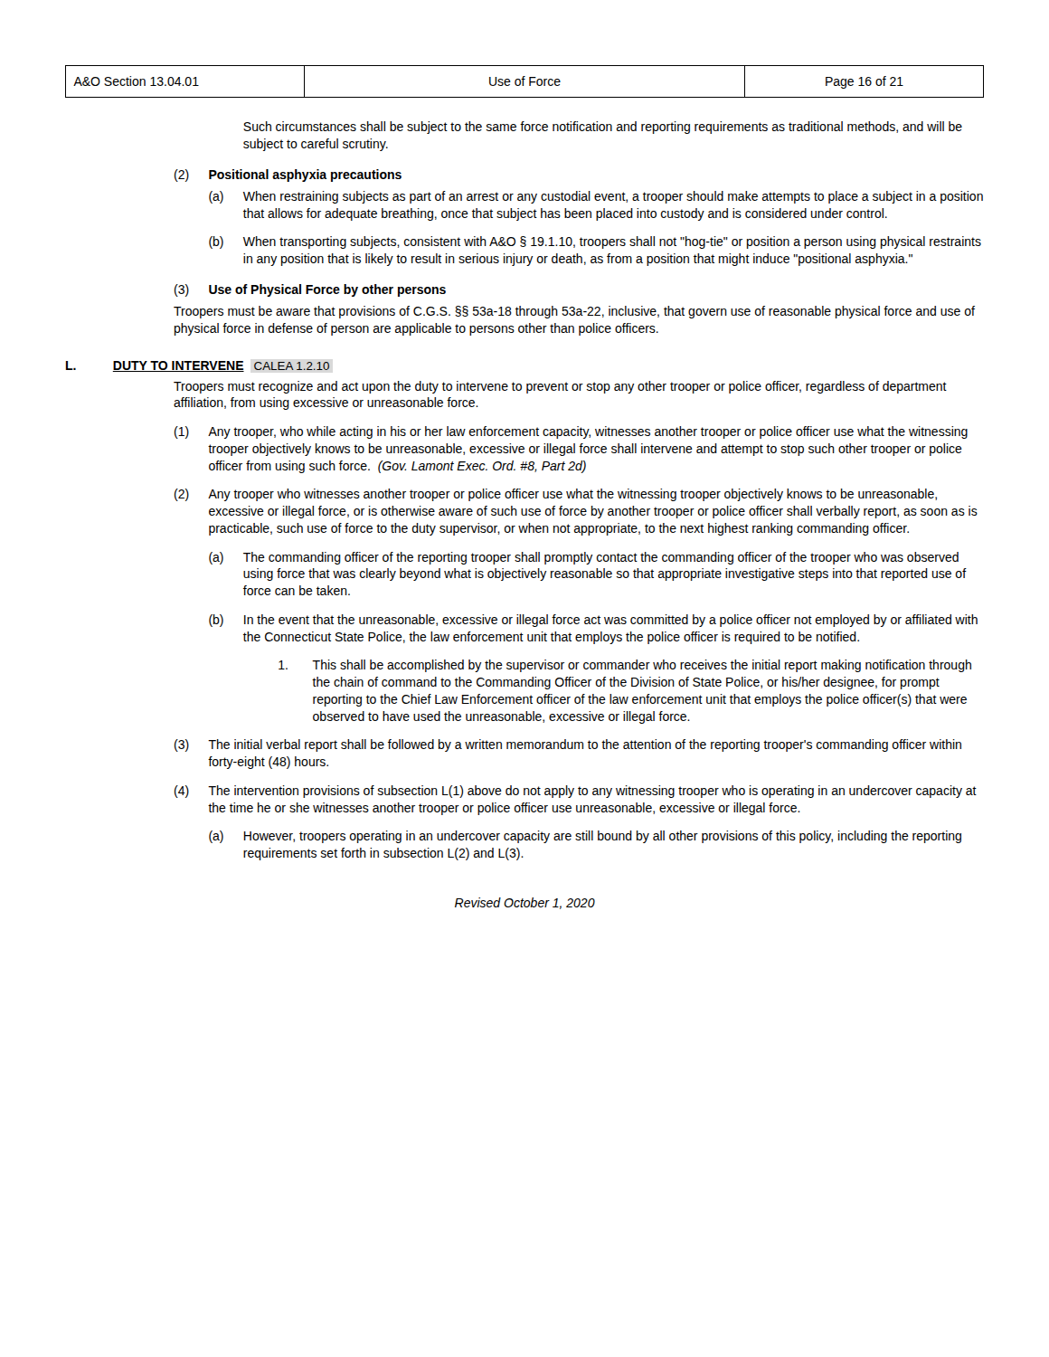| A&O Section 13.04.01 | Use of Force | Page 16 of 21 |
Such circumstances shall be subject to the same force notification and reporting requirements as traditional methods, and will be subject to careful scrutiny.
(2)
Positional asphyxia precautions
(a)
When restraining subjects as part of an arrest or any custodial event, a trooper should make attempts to place a subject in a position that allows for adequate breathing, once that subject has been placed into custody and is considered under control.
(b)
When transporting subjects, consistent with A&O § 19.1.10, troopers shall not "hog-tie" or position a person using physical restraints in any position that is likely to result in serious injury or death, as from a position that might induce "positional asphyxia."
(3)
Use of Physical Force by other persons
Troopers must be aware that provisions of C.G.S. §§ 53a-18 through 53a-22, inclusive, that govern use of reasonable physical force and use of physical force in defense of person are applicable to persons other than police officers.
L.
DUTY TO INTERVENE CALEA 1.2.10
Troopers must recognize and act upon the duty to intervene to prevent or stop any other trooper or police officer, regardless of department affiliation, from using excessive or unreasonable force.
(1)
Any trooper, who while acting in his or her law enforcement capacity, witnesses another trooper or police officer use what the witnessing trooper objectively knows to be unreasonable, excessive or illegal force shall intervene and attempt to stop such other trooper or police officer from using such force. (Gov. Lamont Exec. Ord. #8, Part 2d)
(2)
Any trooper who witnesses another trooper or police officer use what the witnessing trooper objectively knows to be unreasonable, excessive or illegal force, or is otherwise aware of such use of force by another trooper or police officer shall verbally report, as soon as is practicable, such use of force to the duty supervisor, or when not appropriate, to the next highest ranking commanding officer.
(a)
The commanding officer of the reporting trooper shall promptly contact the commanding officer of the trooper who was observed using force that was clearly beyond what is objectively reasonable so that appropriate investigative steps into that reported use of force can be taken.
(b)
In the event that the unreasonable, excessive or illegal force act was committed by a police officer not employed by or affiliated with the Connecticut State Police, the law enforcement unit that employs the police officer is required to be notified.
1.
This shall be accomplished by the supervisor or commander who receives the initial report making notification through the chain of command to the Commanding Officer of the Division of State Police, or his/her designee, for prompt reporting to the Chief Law Enforcement officer of the law enforcement unit that employs the police officer(s) that were observed to have used the unreasonable, excessive or illegal force.
(3)
The initial verbal report shall be followed by a written memorandum to the attention of the reporting trooper's commanding officer within forty-eight (48) hours.
(4)
The intervention provisions of subsection L(1) above do not apply to any witnessing trooper who is operating in an undercover capacity at the time he or she witnesses another trooper or police officer use unreasonable, excessive or illegal force.
(a)
However, troopers operating in an undercover capacity are still bound by all other provisions of this policy, including the reporting requirements set forth in subsection L(2) and L(3).
Revised October 1, 2020